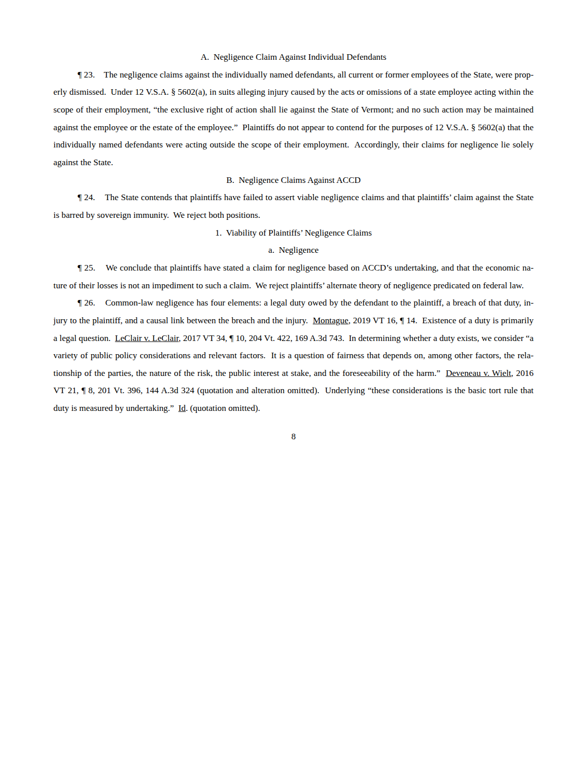A. Negligence Claim Against Individual Defendants
¶ 23. The negligence claims against the individually named defendants, all current or former employees of the State, were properly dismissed. Under 12 V.S.A. § 5602(a), in suits alleging injury caused by the acts or omissions of a state employee acting within the scope of their employment, “the exclusive right of action shall lie against the State of Vermont; and no such action may be maintained against the employee or the estate of the employee.” Plaintiffs do not appear to contend for the purposes of 12 V.S.A. § 5602(a) that the individually named defendants were acting outside the scope of their employment. Accordingly, their claims for negligence lie solely against the State.
B. Negligence Claims Against ACCD
¶ 24. The State contends that plaintiffs have failed to assert viable negligence claims and that plaintiffs’ claim against the State is barred by sovereign immunity. We reject both positions.
1. Viability of Plaintiffs’ Negligence Claims
a. Negligence
¶ 25. We conclude that plaintiffs have stated a claim for negligence based on ACCD’s undertaking, and that the economic nature of their losses is not an impediment to such a claim. We reject plaintiffs’ alternate theory of negligence predicated on federal law.
¶ 26. Common-law negligence has four elements: a legal duty owed by the defendant to the plaintiff, a breach of that duty, injury to the plaintiff, and a causal link between the breach and the injury. Montague, 2019 VT 16, ¶ 14. Existence of a duty is primarily a legal question. LeClair v. LeClair, 2017 VT 34, ¶ 10, 204 Vt. 422, 169 A.3d 743. In determining whether a duty exists, we consider “a variety of public policy considerations and relevant factors. It is a question of fairness that depends on, among other factors, the relationship of the parties, the nature of the risk, the public interest at stake, and the foreseeability of the harm.” Deveneau v. Wielt, 2016 VT 21, ¶ 8, 201 Vt. 396, 144 A.3d 324 (quotation and alteration omitted). Underlying “these considerations is the basic tort rule that duty is measured by undertaking.” Id. (quotation omitted).
8